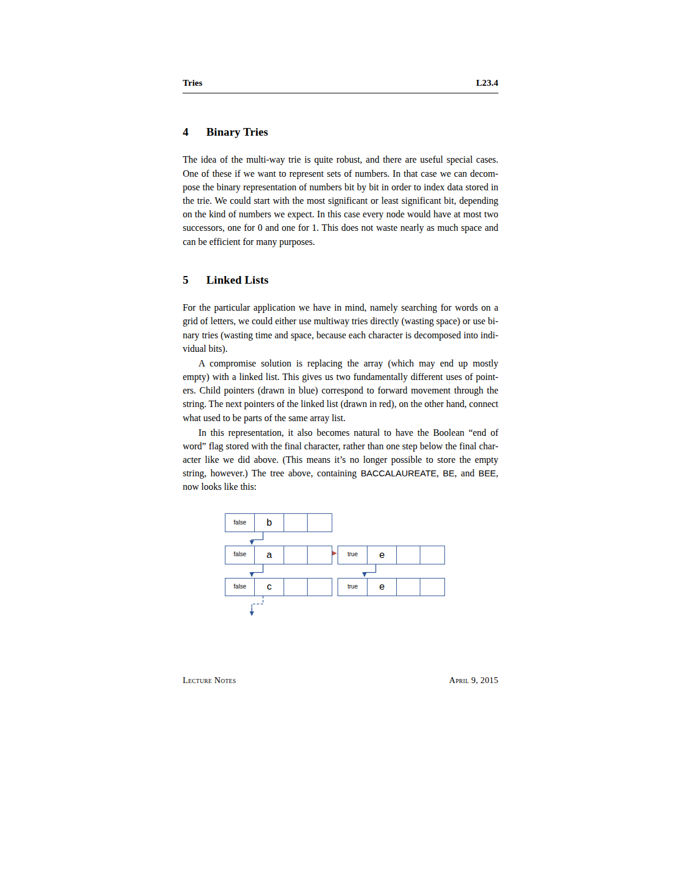Tries L23.4
4 Binary Tries
The idea of the multi-way trie is quite robust, and there are useful special cases. One of these if we want to represent sets of numbers. In that case we can decompose the binary representation of numbers bit by bit in order to index data stored in the trie. We could start with the most significant or least significant bit, depending on the kind of numbers we expect. In this case every node would have at most two successors, one for 0 and one for 1. This does not waste nearly as much space and can be efficient for many purposes.
5 Linked Lists
For the particular application we have in mind, namely searching for words on a grid of letters, we could either use multiway tries directly (wasting space) or use binary tries (wasting time and space, because each character is decomposed into individual bits).
A compromise solution is replacing the array (which may end up mostly empty) with a linked list. This gives us two fundamentally different uses of pointers. Child pointers (drawn in blue) correspond to forward movement through the string. The next pointers of the linked list (drawn in red), on the other hand, connect what used to be parts of the same array list.
In this representation, it also becomes natural to have the Boolean “end of word” flag stored with the final character, rather than one step below the final character like we did above. (This means it’s no longer possible to store the empty string, however.) The tree above, containing BACCALAUREATE, BE, and BEE, now looks like this:
false
b
false
a
false
c
true
e
true
e
Lecture Notes April 9, 2015